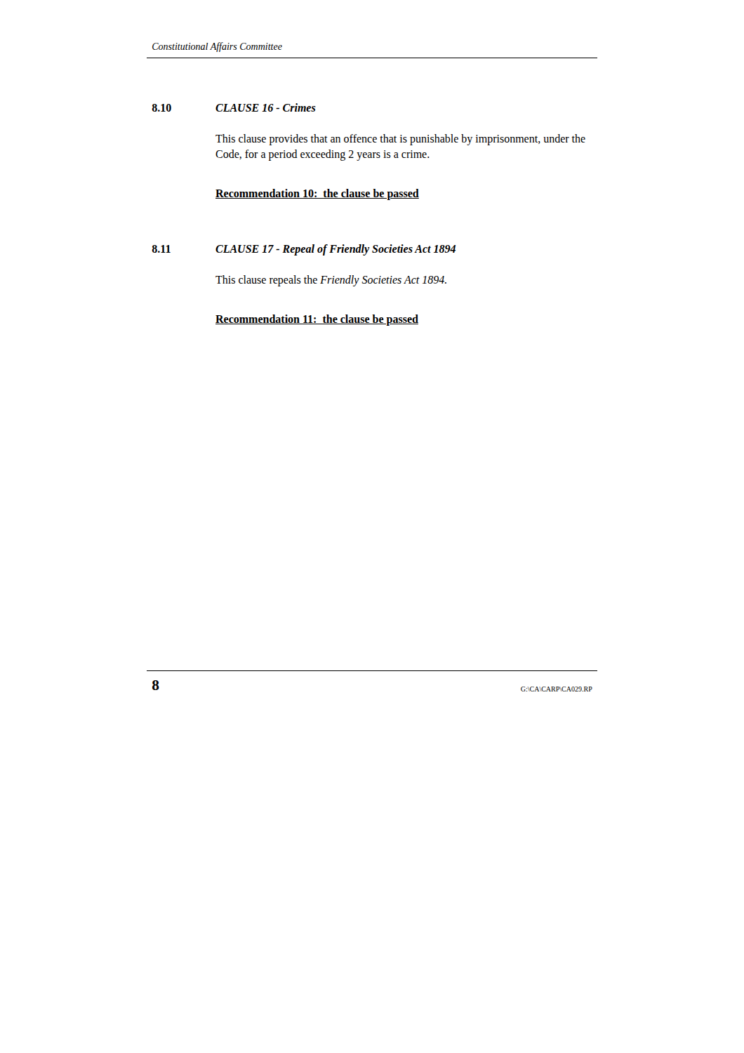Constitutional Affairs Committee
8.10 CLAUSE 16 - Crimes
This clause provides that an offence that is punishable by imprisonment, under the Code, for a period exceeding 2 years is a crime.
Recommendation 10: the clause be passed
8.11 CLAUSE 17 - Repeal of Friendly Societies Act 1894
This clause repeals the Friendly Societies Act 1894.
Recommendation 11: the clause be passed
8 G:\CA\CARP\CA029.RP